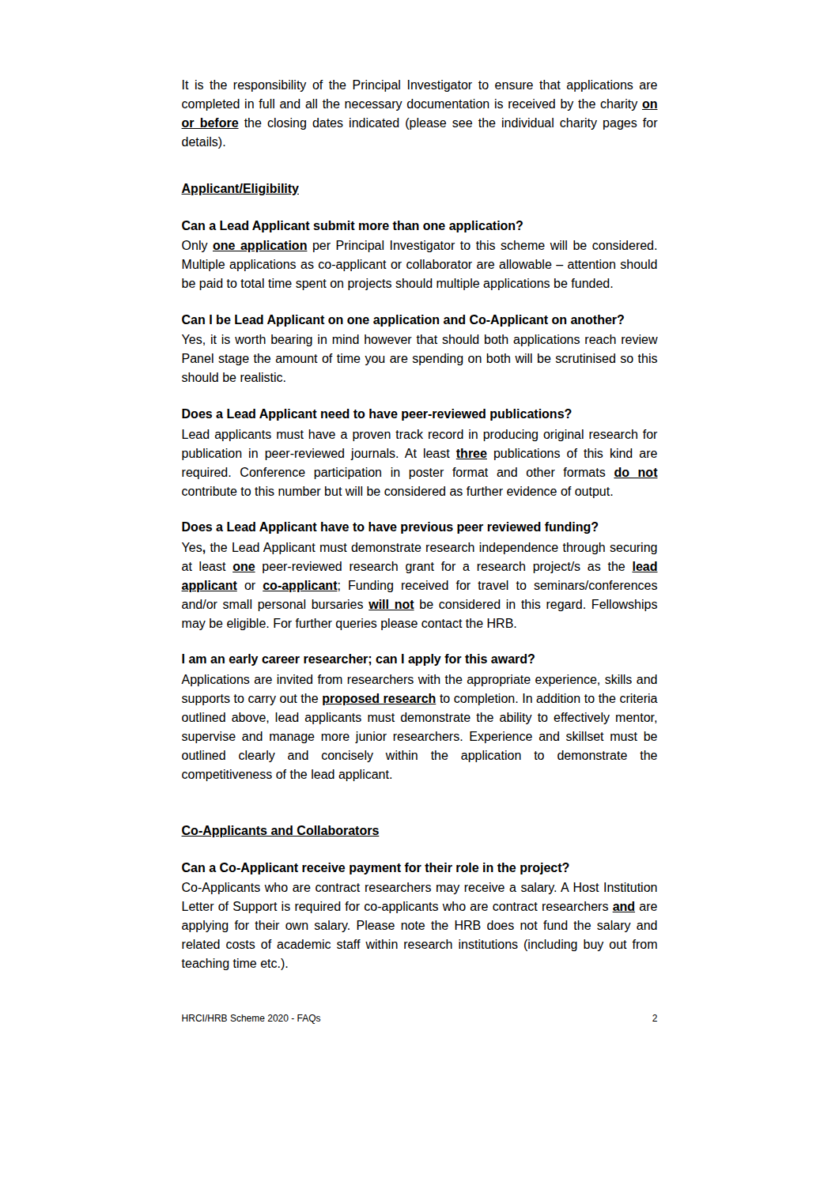It is the responsibility of the Principal Investigator to ensure that applications are completed in full and all the necessary documentation is received by the charity on or before the closing dates indicated (please see the individual charity pages for details).
Applicant/Eligibility
Can a Lead Applicant submit more than one application?
Only one application per Principal Investigator to this scheme will be considered. Multiple applications as co-applicant or collaborator are allowable – attention should be paid to total time spent on projects should multiple applications be funded.
Can I be Lead Applicant on one application and Co-Applicant on another?
Yes, it is worth bearing in mind however that should both applications reach review Panel stage the amount of time you are spending on both will be scrutinised so this should be realistic.
Does a Lead Applicant need to have peer-reviewed publications?
Lead applicants must have a proven track record in producing original research for publication in peer-reviewed journals. At least three publications of this kind are required. Conference participation in poster format and other formats do not contribute to this number but will be considered as further evidence of output.
Does a Lead Applicant have to have previous peer reviewed funding?
Yes, the Lead Applicant must demonstrate research independence through securing at least one peer-reviewed research grant for a research project/s as the lead applicant or co-applicant; Funding received for travel to seminars/conferences and/or small personal bursaries will not be considered in this regard. Fellowships may be eligible. For further queries please contact the HRB.
I am an early career researcher; can I apply for this award?
Applications are invited from researchers with the appropriate experience, skills and supports to carry out the proposed research to completion. In addition to the criteria outlined above, lead applicants must demonstrate the ability to effectively mentor, supervise and manage more junior researchers. Experience and skillset must be outlined clearly and concisely within the application to demonstrate the competitiveness of the lead applicant.
Co-Applicants and Collaborators
Can a Co-Applicant receive payment for their role in the project?
Co-Applicants who are contract researchers may receive a salary. A Host Institution Letter of Support is required for co-applicants who are contract researchers and are applying for their own salary. Please note the HRB does not fund the salary and related costs of academic staff within research institutions (including buy out from teaching time etc.).
HRCI/HRB Scheme 2020 - FAQs
2